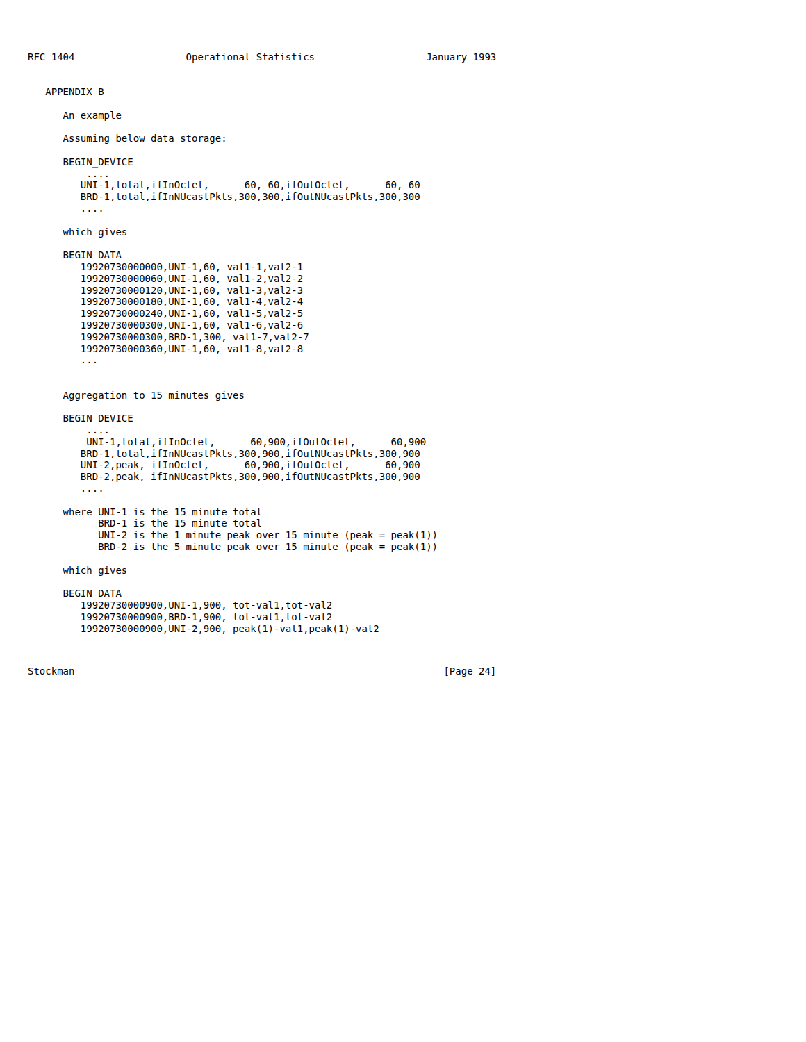RFC 1404 Operational Statistics January 1993
APPENDIX B An example Assuming below data storage: BEGIN_DEVICE .... UNI-1,total,ifInOctet, 60, 60,ifOutOctet, 60, 60 BRD-1,total,ifInNUcastPkts,300,300,ifOutNUcastPkts,300,300 .... which gives BEGIN_DATA 19920730000000,UNI-1,60, val1-1,val2-1 19920730000060,UNI-1,60, val1-2,val2-2 19920730000120,UNI-1,60, val1-3,val2-3 19920730000180,UNI-1,60, val1-4,val2-4 19920730000240,UNI-1,60, val1-5,val2-5 19920730000300,UNI-1,60, val1-6,val2-6 19920730000300,BRD-1,300, val1-7,val2-7 19920730000360,UNI-1,60, val1-8,val2-8 ... Aggregation to 15 minutes gives BEGIN_DEVICE .... UNI-1,total,ifInOctet, 60,900,ifOutOctet, 60,900 BRD-1,total,ifInNUcastPkts,300,900,ifOutNUcastPkts,300,900 UNI-2,peak, ifInOctet, 60,900,ifOutOctet, 60,900 BRD-2,peak, ifInNUcastPkts,300,900,ifOutNUcastPkts,300,900 .... where UNI-1 is the 15 minute total BRD-1 is the 15 minute total UNI-2 is the 1 minute peak over 15 minute (peak = peak(1)) BRD-2 is the 5 minute peak over 15 minute (peak = peak(1)) which gives BEGIN_DATA 19920730000900,UNI-1,900, tot-val1,tot-val2 19920730000900,BRD-1,900, tot-val1,tot-val2 19920730000900,UNI-2,900, peak(1)-val1,peak(1)-val2
Stockman[Page 24]